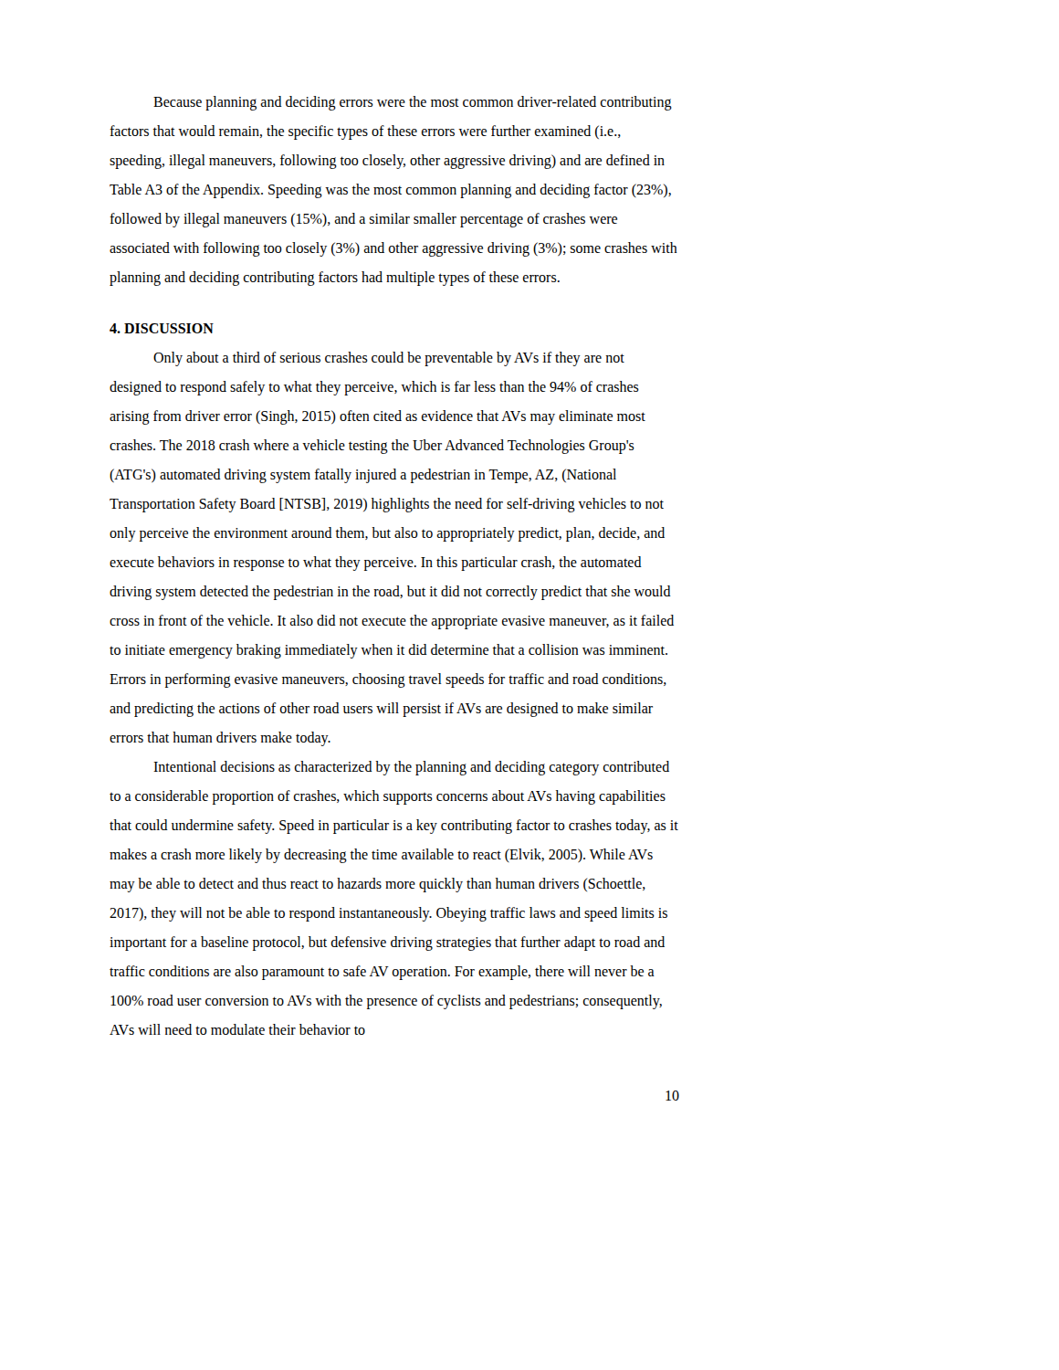Because planning and deciding errors were the most common driver-related contributing factors that would remain, the specific types of these errors were further examined (i.e., speeding, illegal maneuvers, following too closely, other aggressive driving) and are defined in Table A3 of the Appendix. Speeding was the most common planning and deciding factor (23%), followed by illegal maneuvers (15%), and a similar smaller percentage of crashes were associated with following too closely (3%) and other aggressive driving (3%); some crashes with planning and deciding contributing factors had multiple types of these errors.
4. DISCUSSION
Only about a third of serious crashes could be preventable by AVs if they are not designed to respond safely to what they perceive, which is far less than the 94% of crashes arising from driver error (Singh, 2015) often cited as evidence that AVs may eliminate most crashes. The 2018 crash where a vehicle testing the Uber Advanced Technologies Group's (ATG's) automated driving system fatally injured a pedestrian in Tempe, AZ, (National Transportation Safety Board [NTSB], 2019) highlights the need for self-driving vehicles to not only perceive the environment around them, but also to appropriately predict, plan, decide, and execute behaviors in response to what they perceive. In this particular crash, the automated driving system detected the pedestrian in the road, but it did not correctly predict that she would cross in front of the vehicle. It also did not execute the appropriate evasive maneuver, as it failed to initiate emergency braking immediately when it did determine that a collision was imminent. Errors in performing evasive maneuvers, choosing travel speeds for traffic and road conditions, and predicting the actions of other road users will persist if AVs are designed to make similar errors that human drivers make today.
Intentional decisions as characterized by the planning and deciding category contributed to a considerable proportion of crashes, which supports concerns about AVs having capabilities that could undermine safety. Speed in particular is a key contributing factor to crashes today, as it makes a crash more likely by decreasing the time available to react (Elvik, 2005). While AVs may be able to detect and thus react to hazards more quickly than human drivers (Schoettle, 2017), they will not be able to respond instantaneously. Obeying traffic laws and speed limits is important for a baseline protocol, but defensive driving strategies that further adapt to road and traffic conditions are also paramount to safe AV operation. For example, there will never be a 100% road user conversion to AVs with the presence of cyclists and pedestrians; consequently, AVs will need to modulate their behavior to
10